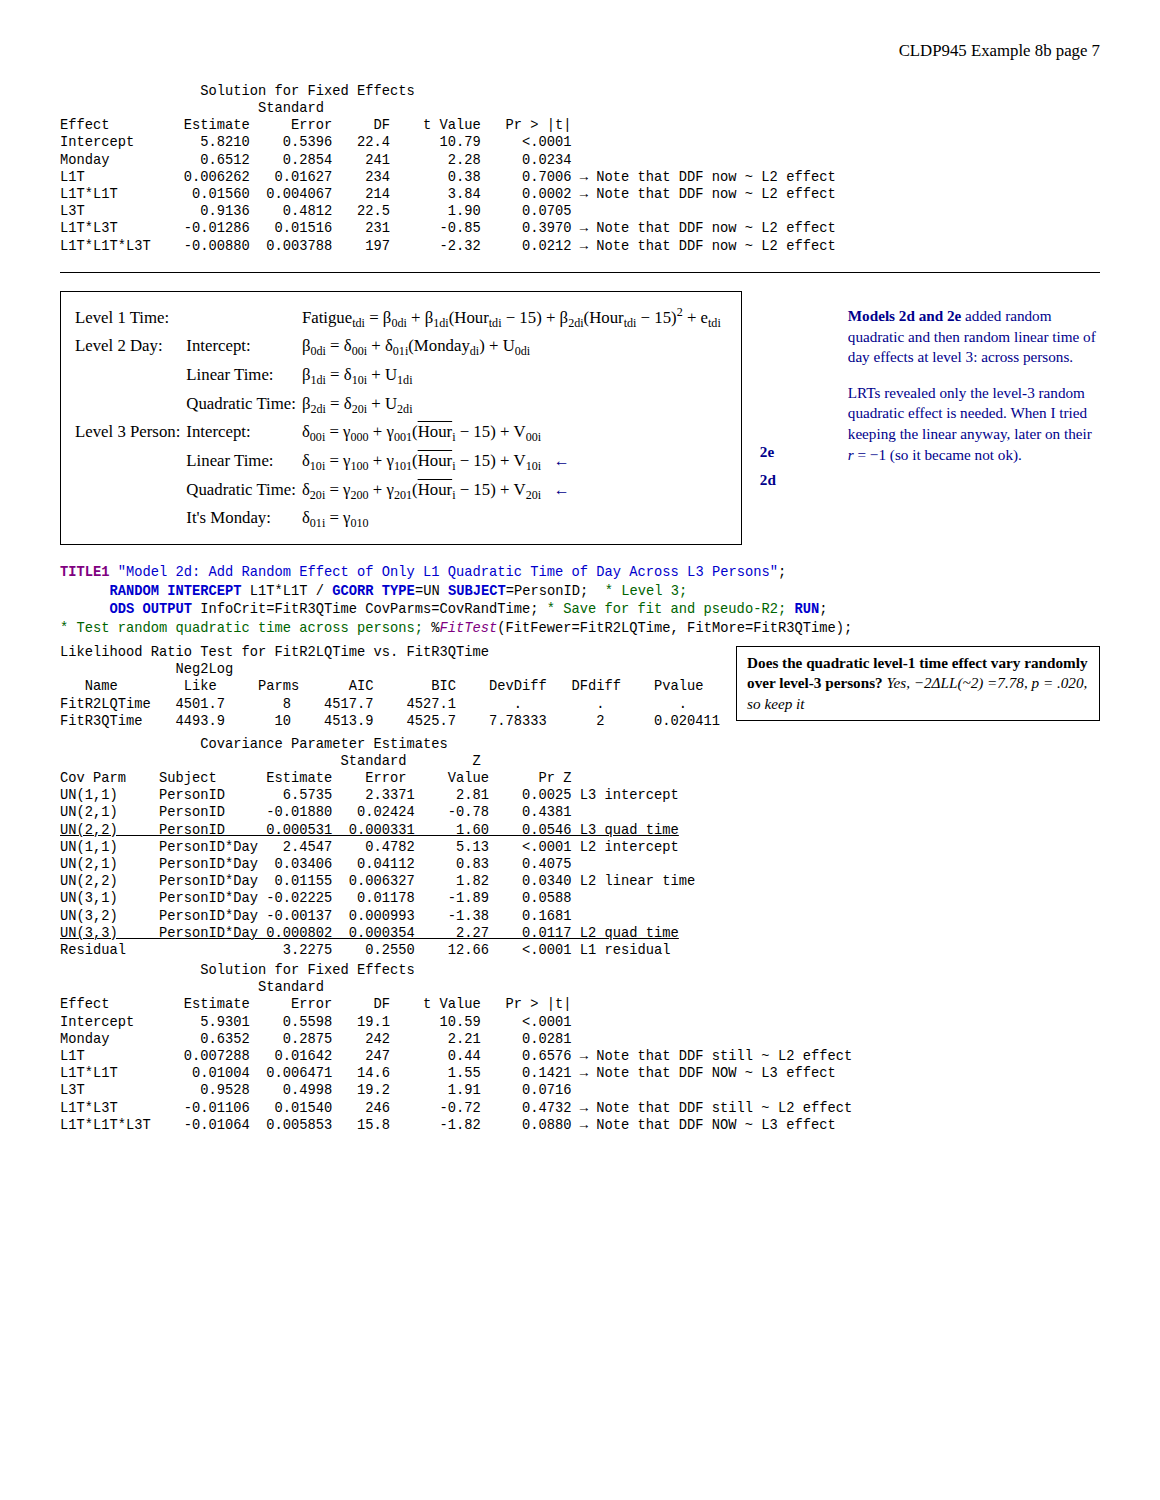CLDP945 Example 8b page 7
                 Solution for Fixed Effects
                        Standard
Effect         Estimate     Error     DF    t Value   Pr > |t|
Intercept        5.8210    0.5396   22.4      10.79     <.0001
Monday           0.6512    0.2854    241       2.28     0.0234
L1T            0.006262   0.01627    234       0.38     0.7006 → Note that DDF now ~ L2 effect
L1T*L1T         0.01560  0.004067    214       3.84     0.0002 → Note that DDF now ~ L2 effect
L3T              0.9136    0.4812   22.5       1.90     0.0705
L1T*L3T        -0.01286   0.01516    231      -0.85     0.3970 → Note that DDF now ~ L2 effect
L1T*L1T*L3T    -0.00880  0.003788    197      -2.32     0.0212 → Note that DDF now ~ L2 effect
| Level 1 Time: | | Fatigue tdi = β 0di + β 1di (Hour tdi − 15) + β 2di (Hour tdi − 15) 2 + e tdi |
| Level 2 Day: | Intercept: | β 0di = δ 00i + δ 01i (Monday di ) + U 0di |
| | Linear Time: | β 1di = δ 10i + U 1di |
| | Quadratic Time: | β 2di = δ 20i + U 2di |
| Level 3 Person: | Intercept: | δ 00i = γ 000 + γ 001 ( Hour i − 15) + V 00i |
| | Linear Time: | δ 10i = γ 100 + γ 101 ( Hour i − 15) + V 10i ← |
| | Quadratic Time: | δ 20i = γ 200 + γ 201 ( Hour i − 15) + V 20i ← |
| | It's Monday: | δ 01i = γ 010 |
2e
2d
Models 2d and 2e added random quadratic and then random linear time of day effects at level 3: across persons.
LRTs revealed only the level-3 random quadratic effect is needed. When I tried keeping the linear anyway, later on their r = −1 (so it became not ok).
TITLE1 "Model 2d: Add Random Effect of Only L1 Quadratic Time of Day Across L3 Persons"; RANDOM INTERCEPT L1T*L1T / GCORR TYPE=UN SUBJECT=PersonID; * Level 3; ODS OUTPUT InfoCrit=FitR3QTime CovParms=CovRandTime; * Save for fit and pseudo-R2; RUN; * Test random quadratic time across persons; %FitTest(FitFewer=FitR2LQTime, FitMore=FitR3QTime);
Likelihood Ratio Test for FitR2LQTime vs. FitR3QTime
              Neg2Log
   Name        Like     Parms      AIC       BIC    DevDiff   DFdiff    Pvalue
FitR2LQTime   4501.7       8    4517.7    4527.1       .         .         .
FitR3QTime    4493.9      10    4513.9    4525.7    7.78333      2      0.020411
Does the quadratic level-1 time effect vary randomly over level-3 persons? Yes, −2ΔLL(~2) =7.78, p = .020, so keep it
                 Covariance Parameter Estimates
                                  Standard        Z
Cov Parm    Subject      Estimate    Error     Value      Pr Z
UN(1,1)     PersonID       6.5735    2.3371     2.81    0.0025 L3 intercept
UN(2,1)     PersonID     -0.01880   0.02424    -0.78    0.4381
UN(2,2)     PersonID     0.000531  0.000331     1.60    0.0546 L3 quad time
UN(1,1)     PersonID*Day   2.4547    0.4782     5.13    <.0001 L2 intercept
UN(2,1)     PersonID*Day  0.03406   0.04112     0.83    0.4075
UN(2,2)     PersonID*Day  0.01155  0.006327     1.82    0.0340 L2 linear time
UN(3,1)     PersonID*Day -0.02225   0.01178    -1.89    0.0588
UN(3,2)     PersonID*Day -0.00137  0.000993    -1.38    0.1681
UN(3,3)     PersonID*Day 0.000802  0.000354     2.27    0.0117 L2 quad time
Residual                   3.2275    0.2550    12.66    <.0001 L1 residual
                 Solution for Fixed Effects
                        Standard
Effect         Estimate     Error     DF    t Value   Pr > |t|
Intercept        5.9301    0.5598   19.1      10.59     <.0001
Monday           0.6352    0.2875    242       2.21     0.0281
L1T            0.007288   0.01642    247       0.44     0.6576 → Note that DDF still ~ L2 effect
L1T*L1T         0.01004  0.006471   14.6       1.55     0.1421 → Note that DDF NOW ~ L3 effect
L3T              0.9528    0.4998   19.2       1.91     0.0716
L1T*L3T        -0.01106   0.01540    246      -0.72     0.4732 → Note that DDF still ~ L2 effect
L1T*L1T*L3T    -0.01064  0.005853   15.8      -1.82     0.0880 → Note that DDF NOW ~ L3 effect